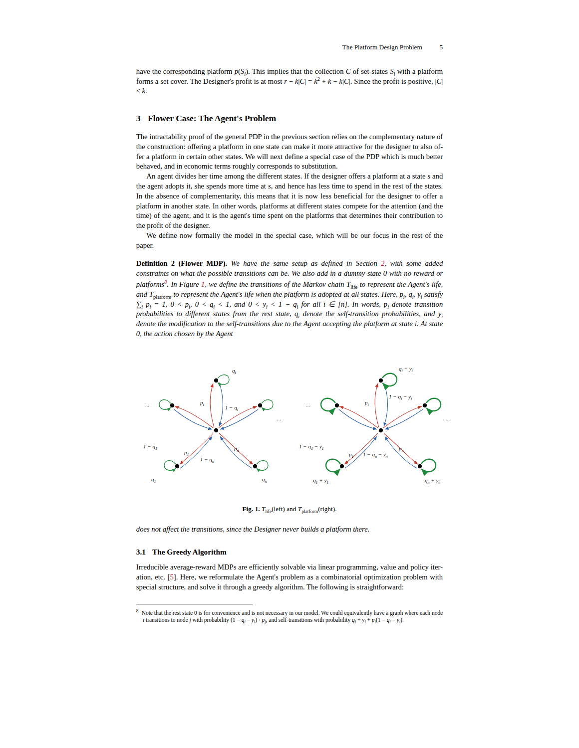The Platform Design Problem 5
have the corresponding platform p(Si). This implies that the collection C of set-states Si with a platform forms a set cover. The Designer's profit is at most r − k|C| = k2 + k − k|C|. Since the profit is positive, |C| ≤ k.
3 Flower Case: The Agent's Problem
The intractability proof of the general PDP in the previous section relies on the complementary nature of the construction: offering a platform in one state can make it more attractive for the designer to also offer a platform in certain other states. We will next define a special case of the PDP which is much better behaved, and in economic terms roughly corresponds to substitution.
An agent divides her time among the different states. If the designer offers a platform at a state s and the agent adopts it, she spends more time at s, and hence has less time to spend in the rest of the states. In the absence of complementarity, this means that it is now less beneficial for the designer to offer a platform in another state. In other words, platforms at different states compete for the attention (and the time) of the agent, and it is the agent's time spent on the platforms that determines their contribution to the profit of the designer.
We define now formally the model in the special case, which will be our focus in the rest of the paper.
Definition 2 (Flower MDP). We have the same setup as defined in Section 2, with some added constraints on what the possible transitions can be. We also add in a dummy state 0 with no reward or platforms8. In Figure 1, we define the transitions of the Markov chain Tlife to represent the Agent's life, and Tplatform to represent the Agent's life when the platform is adopted at all states. Here, pi, qi, yi satisfy ∑i pi = 1, 0 < pi, 0 < qi < 1, and 0 < yi < 1 − qi for all i ∈ [n]. In words, pi denote transition probabilities to different states from the rest state, qi denote the self-transition probabilities, and yi denote the modification to the self-transitions due to the Agent accepting the platform at state i. At state 0, the action chosen by the Agent
... ... qi pi 1 − qi 1 − q1 p1 q1 pn 1 − qn qn ... ... qi + yi pi 1 − qi − yi 1 − q1 − y1 p1 q1 + y1 pn 1 − qn − yn qn + yn
Fig. 1. Tlife(left) and Tplatform(right).
does not affect the transitions, since the Designer never builds a platform there.
3.1 The Greedy Algorithm
Irreducible average-reward MDPs are efficiently solvable via linear programming, value and policy iteration, etc. [5]. Here, we reformulate the Agent's problem as a combinatorial optimization problem with special structure, and solve it through a greedy algorithm. The following is straightforward:
8 Note that the rest state 0 is for convenience and is not necessary in our model. We could equivalently have a graph where each node i transitions to node j with probability (1 − qi − yi) · pj, and self-transitions with probability qi + yi + pi(1 − qi − yi).